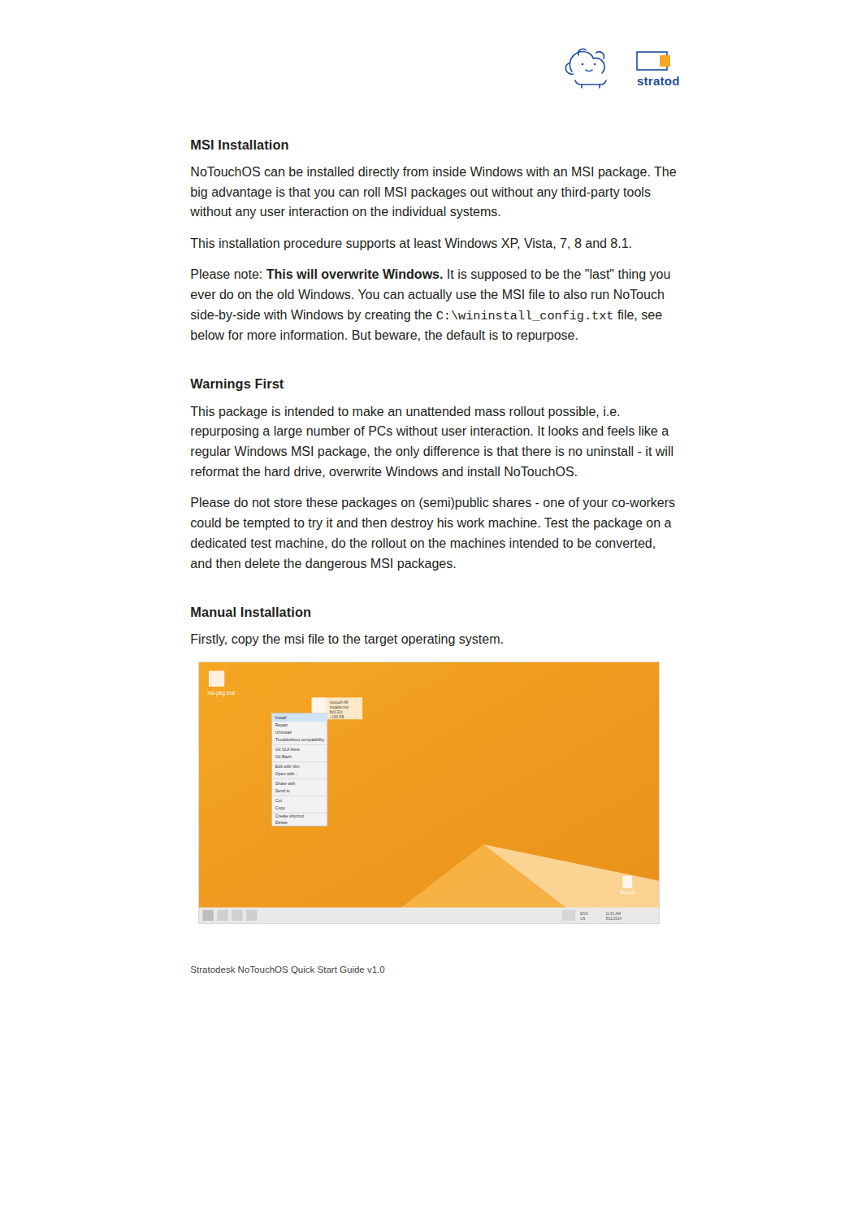stratodesk
MSI Installation
NoTouchOS can be installed directly from inside Windows with an MSI package. The big advantage is that you can roll MSI packages out without any third-party tools without any user interaction on the individual systems.
This installation procedure supports at least Windows XP, Vista, 7, 8 and 8.1.
Please note: This will overwrite Windows. It is supposed to be the "last" thing you ever do on the old Windows. You can actually use the MSI file to also run NoTouch side-by-side with Windows by creating the C:\wininstall_config.txt file, see below for more information. But beware, the default is to repurpose.
Warnings First
This package is intended to make an unattended mass rollout possible, i.e. repurposing a large number of PCs without user interaction. It looks and feels like a regular Windows MSI package, the only difference is that there is no uninstall - it will reformat the hard drive, overwrite Windows and install NoTouchOS.
Please do not store these packages on (semi)public shares - one of your co-workers could be tempted to try it and then destroy his work machine. Test the package on a dedicated test machine, do the rollout on the machines intended to be converted, and then delete the dangerous MSI packages.
Manual Installation
Firstly, copy the msi file to the target operating system.
Stratodesk NoTouchOS Quick Start Guide v1.0